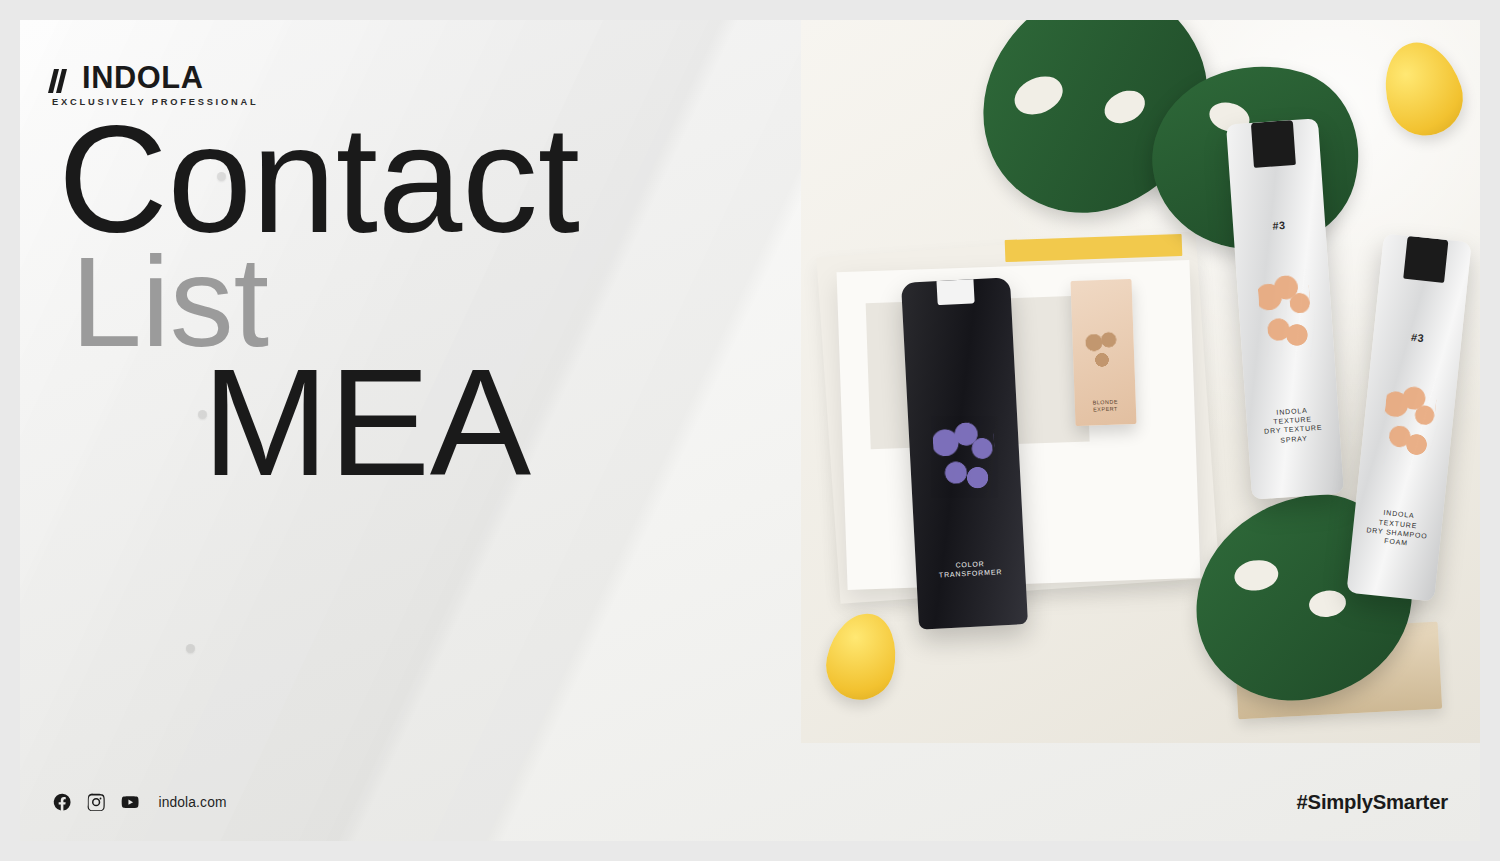INDOLA
Exclusively Professional
Contact List MEA
#3 Indola Texture
Dry Texture Spray
#3 Indola Texture
Dry Shampoo Foam
Color
Transformer
Blonde
Expert
indola.com
#SimplySmarter